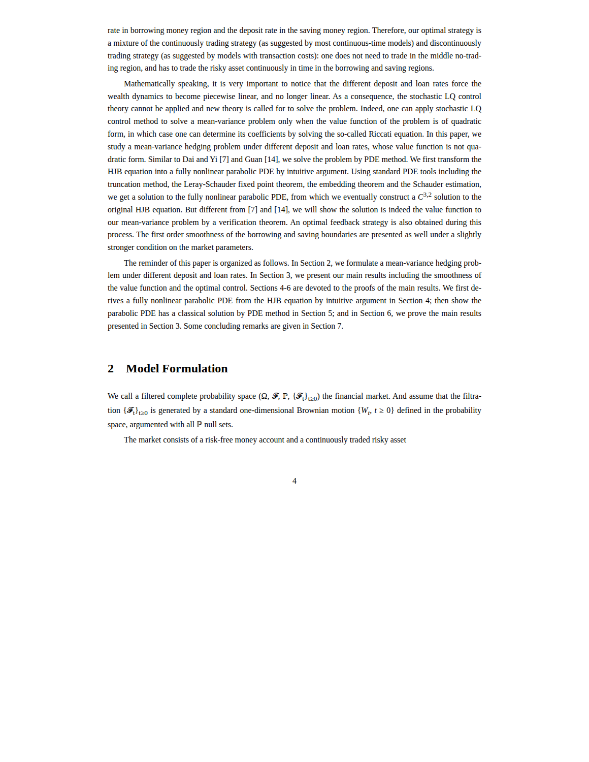rate in borrowing money region and the deposit rate in the saving money region. Therefore, our optimal strategy is a mixture of the continuously trading strategy (as suggested by most continuous-time models) and discontinuously trading strategy (as suggested by models with transaction costs): one does not need to trade in the middle no-trading region, and has to trade the risky asset continuously in time in the borrowing and saving regions.
Mathematically speaking, it is very important to notice that the different deposit and loan rates force the wealth dynamics to become piecewise linear, and no longer linear. As a consequence, the stochastic LQ control theory cannot be applied and new theory is called for to solve the problem. Indeed, one can apply stochastic LQ control method to solve a mean-variance problem only when the value function of the problem is of quadratic form, in which case one can determine its coefficients by solving the so-called Riccati equation. In this paper, we study a mean-variance hedging problem under different deposit and loan rates, whose value function is not quadratic form. Similar to Dai and Yi [7] and Guan [14], we solve the problem by PDE method. We first transform the HJB equation into a fully nonlinear parabolic PDE by intuitive argument. Using standard PDE tools including the truncation method, the Leray-Schauder fixed point theorem, the embedding theorem and the Schauder estimation, we get a solution to the fully nonlinear parabolic PDE, from which we eventually construct a C3,2 solution to the original HJB equation. But different from [7] and [14], we will show the solution is indeed the value function to our mean-variance problem by a verification theorem. An optimal feedback strategy is also obtained during this process. The first order smoothness of the borrowing and saving boundaries are presented as well under a slightly stronger condition on the market parameters.
The reminder of this paper is organized as follows. In Section 2, we formulate a mean-variance hedging problem under different deposit and loan rates. In Section 3, we present our main results including the smoothness of the value function and the optimal control. Sections 4-6 are devoted to the proofs of the main results. We first derives a fully nonlinear parabolic PDE from the HJB equation by intuitive argument in Section 4; then show the parabolic PDE has a classical solution by PDE method in Section 5; and in Section 6, we prove the main results presented in Section 3. Some concluding remarks are given in Section 7.
2 Model Formulation
We call a filtered complete probability space (Ω, 𝓕, ℙ, {𝓕t}t≥0) the financial market. And assume that the filtration {𝓕t}t≥0 is generated by a standard one-dimensional Brownian motion {Wt, t ≥ 0} defined in the probability space, argumented with all ℙ null sets.
The market consists of a risk-free money account and a continuously traded risky asset
4